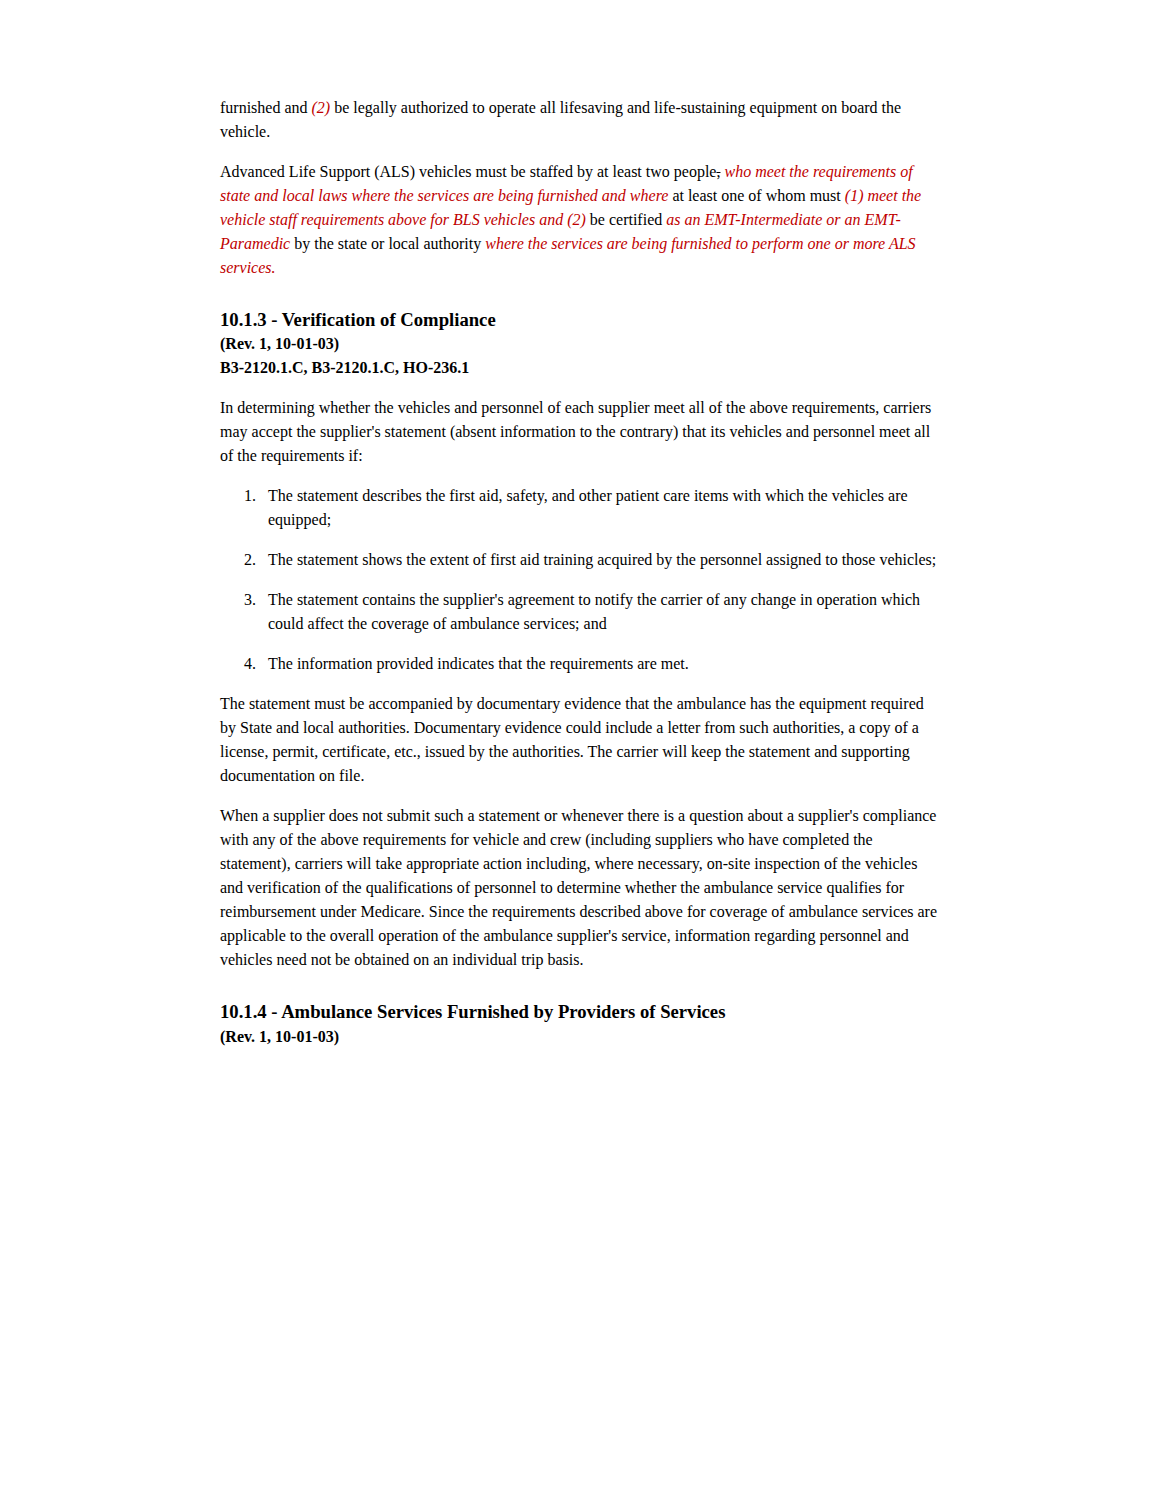furnished and (2) be legally authorized to operate all lifesaving and life-sustaining equipment on board the vehicle.
Advanced Life Support (ALS) vehicles must be staffed by at least two people, who meet the requirements of state and local laws where the services are being furnished and where at least one of whom must (1) meet the vehicle staff requirements above for BLS vehicles and (2) be certified as an EMT-Intermediate or an EMT-Paramedic by the state or local authority where the services are being furnished to perform one or more ALS services.
10.1.3 - Verification of Compliance
(Rev. 1, 10-01-03)
B3-2120.1.C, B3-2120.1.C, HO-236.1
In determining whether the vehicles and personnel of each supplier meet all of the above requirements, carriers may accept the supplier's statement (absent information to the contrary) that its vehicles and personnel meet all of the requirements if:
The statement describes the first aid, safety, and other patient care items with which the vehicles are equipped;
The statement shows the extent of first aid training acquired by the personnel assigned to those vehicles;
The statement contains the supplier's agreement to notify the carrier of any change in operation which could affect the coverage of ambulance services; and
The information provided indicates that the requirements are met.
The statement must be accompanied by documentary evidence that the ambulance has the equipment required by State and local authorities. Documentary evidence could include a letter from such authorities, a copy of a license, permit, certificate, etc., issued by the authorities. The carrier will keep the statement and supporting documentation on file.
When a supplier does not submit such a statement or whenever there is a question about a supplier's compliance with any of the above requirements for vehicle and crew (including suppliers who have completed the statement), carriers will take appropriate action including, where necessary, on-site inspection of the vehicles and verification of the qualifications of personnel to determine whether the ambulance service qualifies for reimbursement under Medicare. Since the requirements described above for coverage of ambulance services are applicable to the overall operation of the ambulance supplier's service, information regarding personnel and vehicles need not be obtained on an individual trip basis.
10.1.4 - Ambulance Services Furnished by Providers of Services
(Rev. 1, 10-01-03)